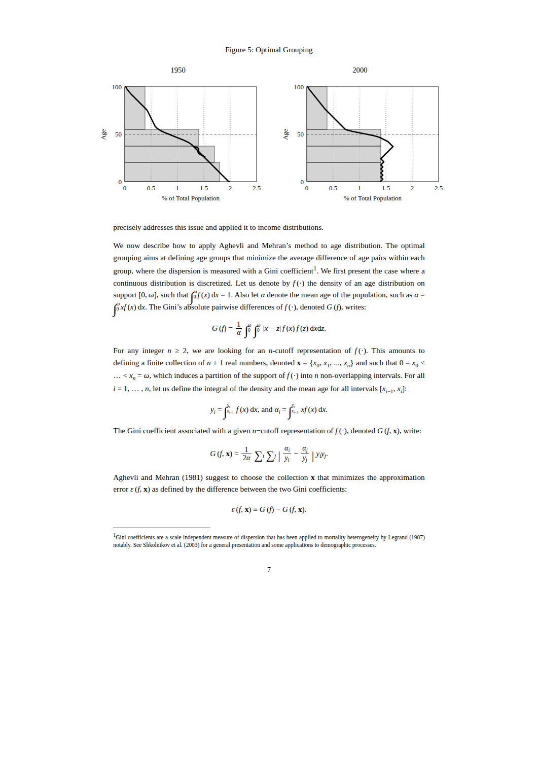Figure 5: Optimal Grouping
1950
100 50 0 0 0.5 1 1.5 2 2.5 % of Total Population Age
2000
100 50 0 0 0.5 1 1.5 2 2.5 % of Total Population Age
precisely addresses this issue and applied it to income distributions.
We now describe how to apply Aghevli and Mehran’s method to age distribution. The optimal grouping aims at defining age groups that minimize the average difference of age pairs within each group, where the dispersion is measured with a Gini coefficient1. We first present the case where a continuous distribution is discretized. Let us denote by f (·) the density of an age distribution on support [0, ω], such that ∫ω 0 f (x) dx = 1. Also let α denote the mean age of the population, such as α = ∫ω 0 xf (x) dx. The Gini’s absolute pairwise differences of f (·), denoted G (f), writes:
G (f) = 1 α ∫ω 0 ∫ω 0 |x − z| f (x) f (z) dxdz.
For any integer n ≥ 2, we are looking for an n-cutoff representation of f (·). This amounts to defining a finite collection of n + 1 real numbers, denoted x = {x 0, x 1, ..., xn} and such that 0 = x 0 < … < xn = ω, which induces a partition of the support of f (·) into n non-overlapping intervals. For all i = 1, … , n, let us define the integral of the density and the mean age for all intervals [xi−1, xi]:
yi = ∫xi xi−1 f (x) dx, and αi = ∫xi xi−1 xf (x) dx.
The Gini coefficient associated with a given n−cutoff representation of f (·), denoted G (f, x), write:
G (f, x) = 12α ∑i ∑j | αi yi − αj yj | yiyj.
Aghevli and Mehran (1981) suggest to choose the collection x that minimizes the approximation error ε (f, x) as defined by the difference between the two Gini coefficients:
ε (f, x) ≡ G (f) − G (f, x).
1Gini coefficients are a scale independent measure of dispersion that has been applied to mortality heterogeneity by Legrand (1987) notably. See Shkolnikov et al. (2003) for a general presentation and some applications to demographic processes.
7